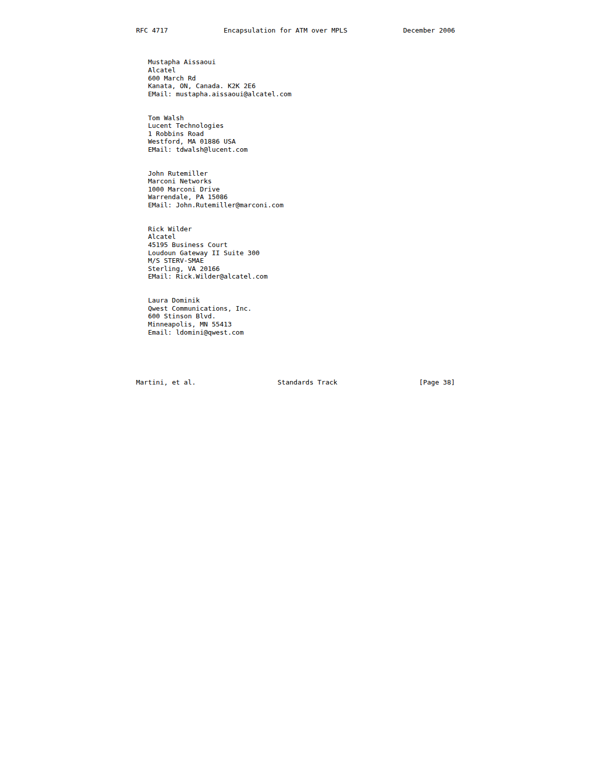RFC 4717 Encapsulation for ATM over MPLS December 2006
Mustapha Aissaoui Alcatel 600 March Rd Kanata, ON, Canada. K2K 2E6 EMail: mustapha.aissaoui@alcatel.com Tom Walsh Lucent Technologies 1 Robbins Road Westford, MA 01886 USA EMail: tdwalsh@lucent.com John Rutemiller Marconi Networks 1000 Marconi Drive Warrendale, PA 15086 EMail: John.Rutemiller@marconi.com Rick Wilder Alcatel 45195 Business Court Loudoun Gateway II Suite 300 M/S STERV-SMAE Sterling, VA 20166 EMail: Rick.Wilder@alcatel.com Laura Dominik Qwest Communications, Inc. 600 Stinson Blvd. Minneapolis, MN 55413 Email: ldomini@qwest.com
Martini, et al. Standards Track[Page 38]